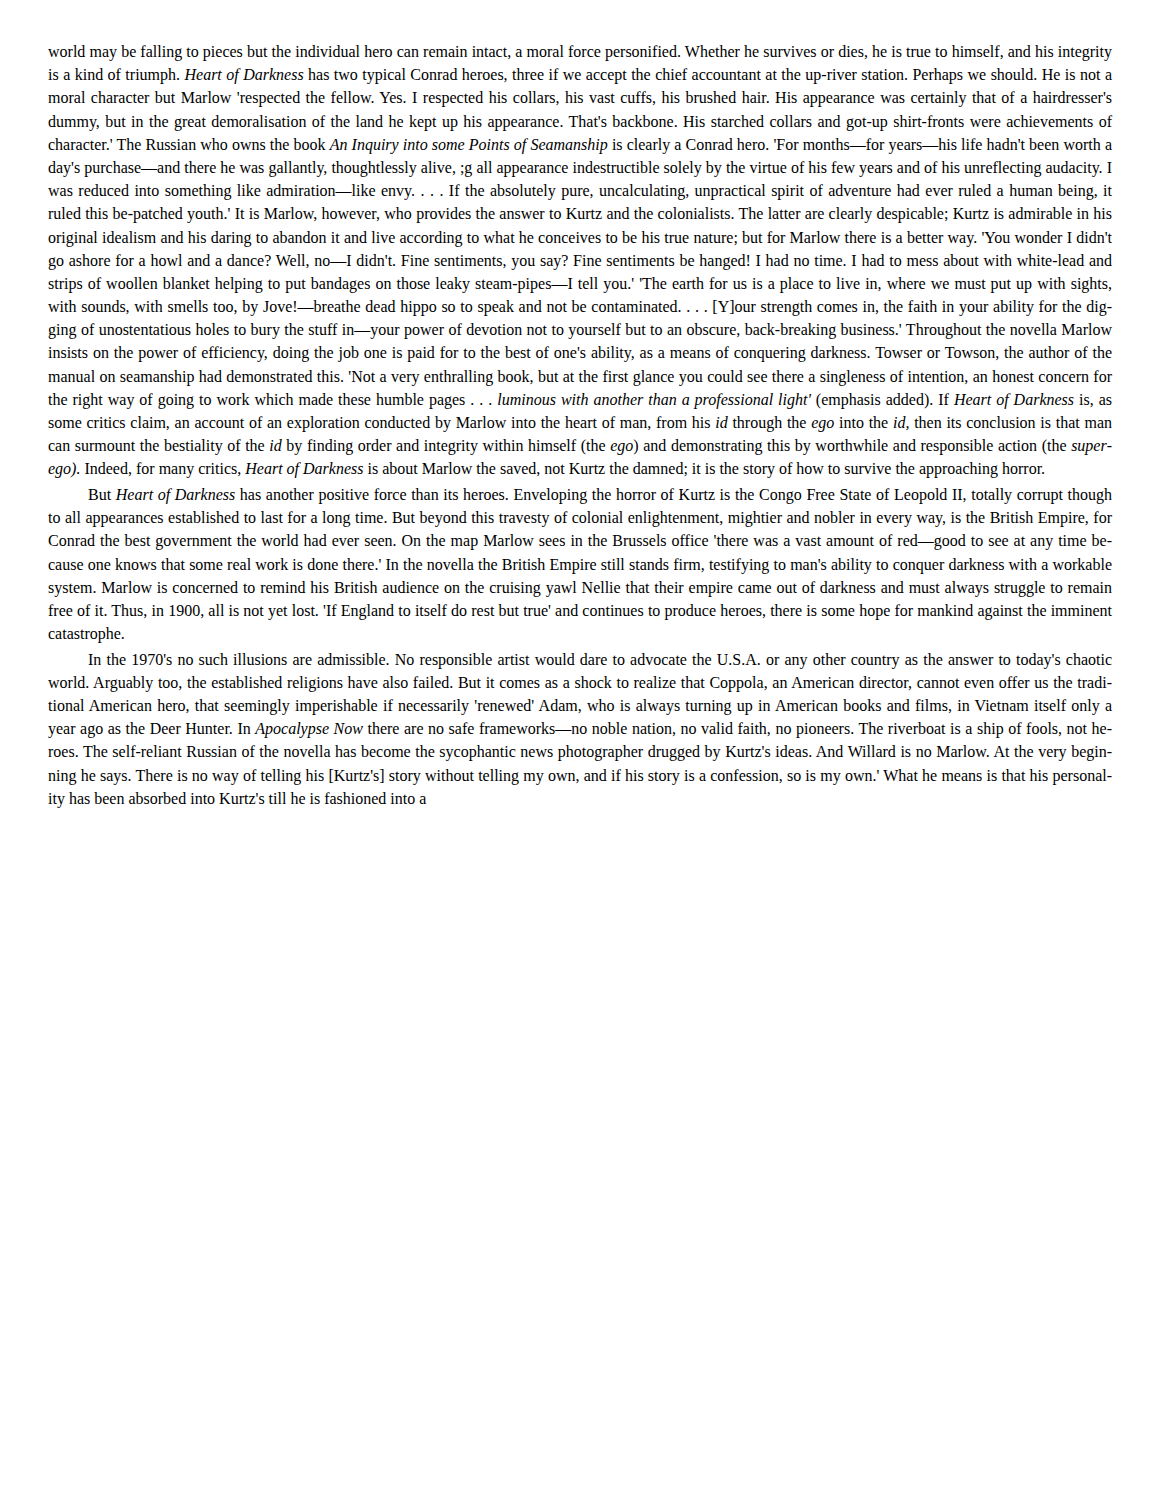world may be falling to pieces but the individual hero can remain intact, a moral force personified. Whether he survives or dies, he is true to himself, and his integrity is a kind of triumph. Heart of Darkness has two typical Conrad heroes, three if we accept the chief accountant at the up-river station. Perhaps we should. He is not a moral character but Marlow 'respected the fellow. Yes. I respected his collars, his vast cuffs, his brushed hair. His appearance was certainly that of a hairdresser's dummy, but in the great demoralisation of the land he kept up his appearance. That's backbone. His starched collars and got-up shirt-fronts were achievements of character.' The Russian who owns the book An Inquiry into some Points of Seamanship is clearly a Conrad hero. 'For months—for years—his life hadn't been worth a day's purchase—and there he was gallantly, thoughtlessly alive, ;g all appearance indestructible solely by the virtue of his few years and of his unreflecting audacity. I was reduced into something like admiration—like envy. . . . If the absolutely pure, uncalculating, unpractical spirit of adventure had ever ruled a human being, it ruled this be-patched youth.' It is Marlow, however, who provides the answer to Kurtz and the colonialists. The latter are clearly despicable; Kurtz is admirable in his original idealism and his daring to abandon it and live according to what he conceives to be his true nature; but for Marlow there is a better way. 'You wonder I didn't go ashore for a howl and a dance? Well, no—I didn't. Fine sentiments, you say? Fine sentiments be hanged! I had no time. I had to mess about with white-lead and strips of woollen blanket helping to put bandages on those leaky steam-pipes—I tell you.' 'The earth for us is a place to live in, where we must put up with sights, with sounds, with smells too, by Jove!—breathe dead hippo so to speak and not be contaminated. . . . [Y]our strength comes in, the faith in your ability for the digging of unostentatious holes to bury the stuff in—your power of devotion not to yourself but to an obscure, back-breaking business.' Throughout the novella Marlow insists on the power of efficiency, doing the job one is paid for to the best of one's ability, as a means of conquering darkness. Towser or Towson, the author of the manual on seamanship had demonstrated this. 'Not a very enthralling book, but at the first glance you could see there a singleness of intention, an honest concern for the right way of going to work which made these humble pages . . . luminous with another than a professional light' (emphasis added). If Heart of Darkness is, as some critics claim, an account of an exploration conducted by Marlow into the heart of man, from his id through the ego into the id, then its conclusion is that man can surmount the bestiality of the id by finding order and integrity within himself (the ego) and demonstrating this by worthwhile and responsible action (the superego). Indeed, for many critics, Heart of Darkness is about Marlow the saved, not Kurtz the damned; it is the story of how to survive the approaching horror.
But Heart of Darkness has another positive force than its heroes. Enveloping the horror of Kurtz is the Congo Free State of Leopold II, totally corrupt though to all appearances established to last for a long time. But beyond this travesty of colonial enlightenment, mightier and nobler in every way, is the British Empire, for Conrad the best government the world had ever seen. On the map Marlow sees in the Brussels office 'there was a vast amount of red—good to see at any time because one knows that some real work is done there.' In the novella the British Empire still stands firm, testifying to man's ability to conquer darkness with a workable system. Marlow is concerned to remind his British audience on the cruising yawl Nellie that their empire came out of darkness and must always struggle to remain free of it. Thus, in 1900, all is not yet lost. 'If England to itself do rest but true' and continues to produce heroes, there is some hope for mankind against the imminent catastrophe.
In the 1970's no such illusions are admissible. No responsible artist would dare to advocate the U.S.A. or any other country as the answer to today's chaotic world. Arguably too, the established religions have also failed. But it comes as a shock to realize that Coppola, an American director, cannot even offer us the traditional American hero, that seemingly imperishable if necessarily 'renewed' Adam, who is always turning up in American books and films, in Vietnam itself only a year ago as the Deer Hunter. In Apocalypse Now there are no safe frameworks—no noble nation, no valid faith, no pioneers. The riverboat is a ship of fools, not heroes. The self-reliant Russian of the novella has become the sycophantic news photographer drugged by Kurtz's ideas. And Willard is no Marlow. At the very beginning he says. There is no way of telling his [Kurtz's] story without telling my own, and if his story is a confession, so is my own.' What he means is that his personality has been absorbed into Kurtz's till he is fashioned into a